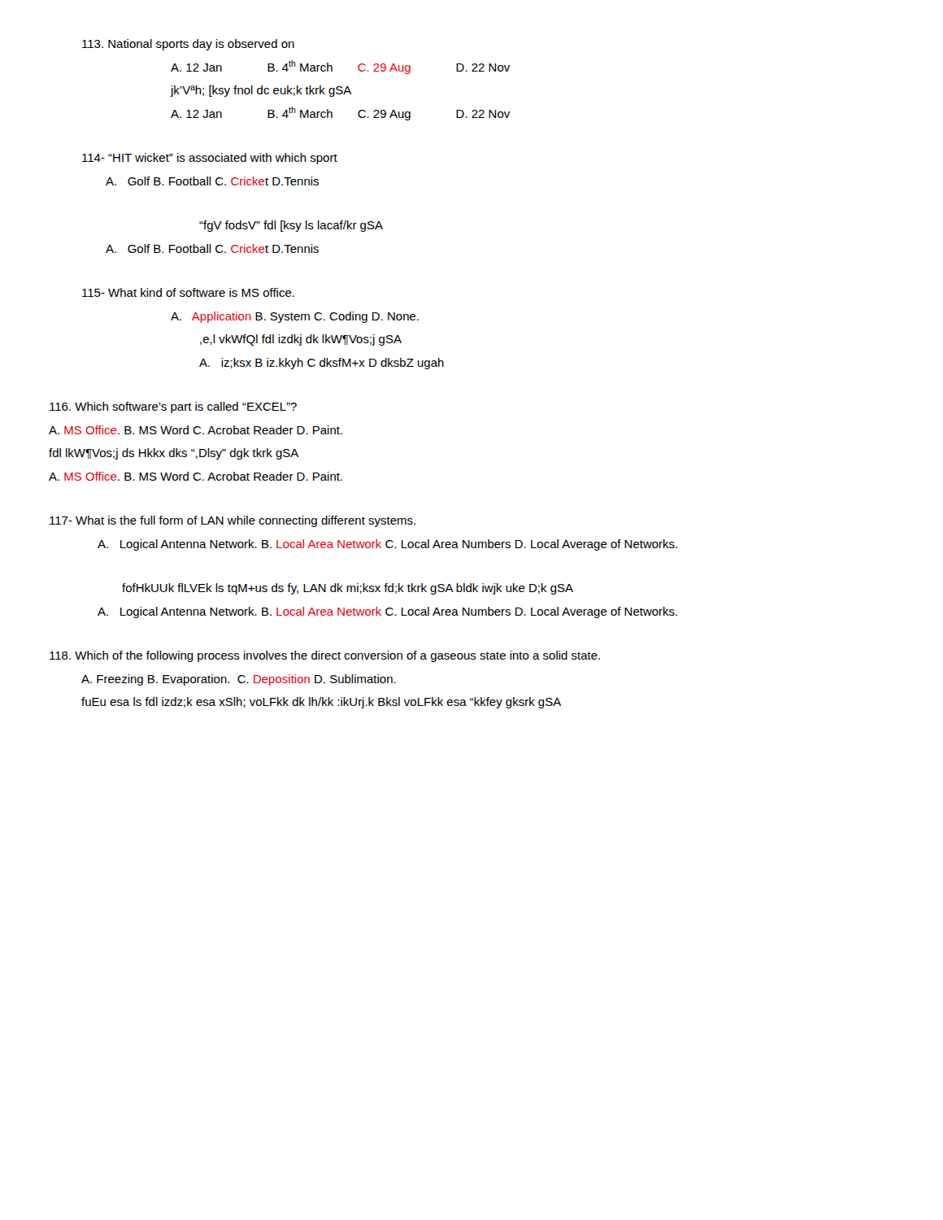113. National sports day is observed on
A. 12 Jan B. 4th March C. 29 Aug D. 22 Nov
jk’Vªh; [ksy fnol dc euk;k tkrk gSA
A. 12 Jan B. 4th March C. 29 Aug D. 22 Nov
114- “HIT wicket” is associated with which sport
A. Golf B. Football C. Cricket D.Tennis
“fgV fodsV” fdl [ksy ls lacaf/kr gSA
A. Golf B. Football C. Cricket D.Tennis
115- What kind of software is MS office.
A. Application B. System C. Coding D. None.
,e,l vkWfQl fdl izdkj dk lkW¶Vos;j gSA
A. iz;ksx B iz.kkyh C dksfM+x D dksbZ ugah
116. Which software’s part is called “EXCEL”?
A. MS Office. B. MS Word C. Acrobat Reader D. Paint.
fdl lkW¶Vos;j ds Hkkx dks “,Dlsy” dgk tkrk gSA
A. MS Office. B. MS Word C. Acrobat Reader D. Paint.
117- What is the full form of LAN while connecting different systems.
A. Logical Antenna Network. B. Local Area Network C. Local Area Numbers D. Local Average of Networks.
fofHkUUk flLVEk ls tqM+us ds fy, LAN dk mi;ksx fd;k tkrk gSA bldk iwjk uke D;k gSA
A. Logical Antenna Network. B. Local Area Network C. Local Area Numbers D. Local Average of Networks.
118. Which of the following process involves the direct conversion of a gaseous state into a solid state.
A. Freezing B. Evaporation. C. Deposition D. Sublimation.
fuEu esa ls fdl izdz;k esa xSlh; voLFkk dk lh/kk :ikUrj.k Bksl voLFkk esa “kkfey gksrk gSA